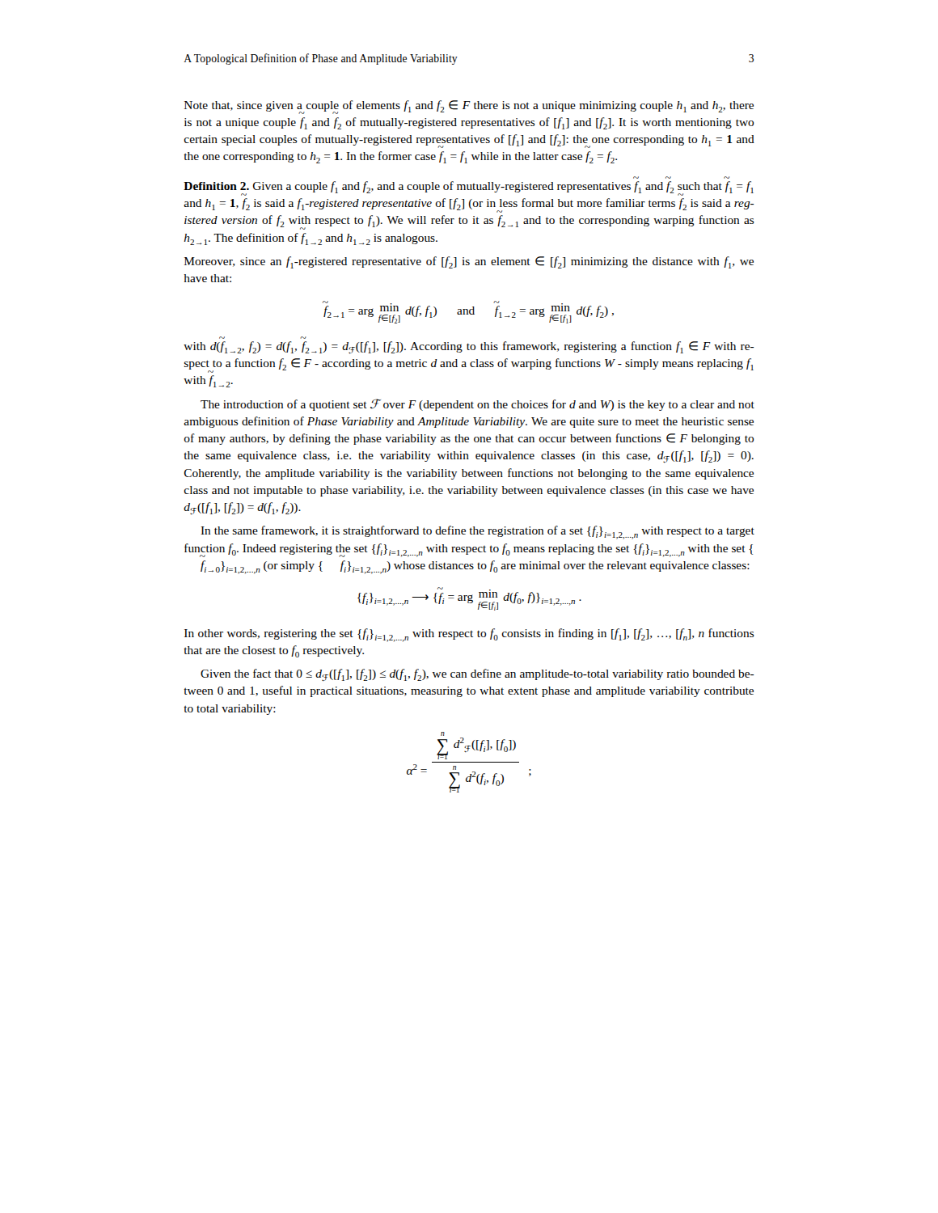A Topological Definition of Phase and Amplitude Variability 3
Note that, since given a couple of elements f1 and f2 ∈ F there is not a unique minimizing couple h1 and h2, there is not a unique couple ~f1 and ~f2 of mutually-registered representatives of [f1] and [f2]. It is worth mentioning two certain special couples of mutually-registered representatives of [f1] and [f2]: the one corresponding to h1 = 1 and the one corresponding to h2 = 1. In the former case ~f1 = f1 while in the latter case ~f2 = f2.
Definition 2. Given a couple f1 and f2, and a couple of mutually-registered representatives ~f1 and ~f2 such that ~f1 = f1 and h1 = 1, ~f2 is said a f1-registered representative of [f2] (or in less formal but more familiar terms ~f2 is said a registered version of f2 with respect to f1). We will refer to it as ~f2→1 and to the corresponding warping function as h2→1. The definition of ~f1→2 and h1→2 is analogous.
Moreover, since an f1-registered representative of [f2] is an element ∈ [f2] minimizing the distance with f1, we have that:
~f2→1 = arg min f∈[f2] d(f, f1) and ~f1→2 = arg min f∈[f1] d(f, f2) ,
with d(~f1→2, f2) = d(f1, ~f2→1) = dℱ([f1], [f2]). According to this framework, registering a function f1 ∈ F with respect to a function f2 ∈ F - according to a metric d and a class of warping functions W - simply means replacing f1 with ~f1→2.
The introduction of a quotient set ℱ over F (dependent on the choices for d and W) is the key to a clear and not ambiguous definition of Phase Variability and Amplitude Variability. We are quite sure to meet the heuristic sense of many authors, by defining the phase variability as the one that can occur between functions ∈ F belonging to the same equivalence class, i.e. the variability within equivalence classes (in this case, dℱ([f1], [f2]) = 0). Coherently, the amplitude variability is the variability between functions not belonging to the same equivalence class and not imputable to phase variability, i.e. the variability between equivalence classes (in this case we have dℱ([f1], [f2]) = d(f1, f2)).
In the same framework, it is straightforward to define the registration of a set {fi}i=1,2,...,n with respect to a target function f0. Indeed registering the set {fi}i=1,2,...,n with respect to f0 means replacing the set {fi}i=1,2,...,n with the set {~fi→0}i=1,2,...,n (or simply {~fi}i=1,2,...,n) whose distances to f0 are minimal over the relevant equivalence classes:
{fi}i=1,2,...,n ⟶ {~fi = arg min f∈[fi] d(f0, f)}i=1,2,...,n .
In other words, registering the set {fi}i=1,2,...,n with respect to f0 consists in finding in [f1], [f2], …, [fn], n functions that are the closest to f0 respectively.
Given the fact that 0 ≤ dℱ([f1], [f2]) ≤ d(f1, f2), we can define an amplitude-to-total variability ratio bounded between 0 and 1, useful in practical situations, measuring to what extent phase and amplitude variability contribute to total variability:
α2 = n∑i=1 d2ℱ([fi], [f0]) n∑i=1 d2(fi, f0) ;